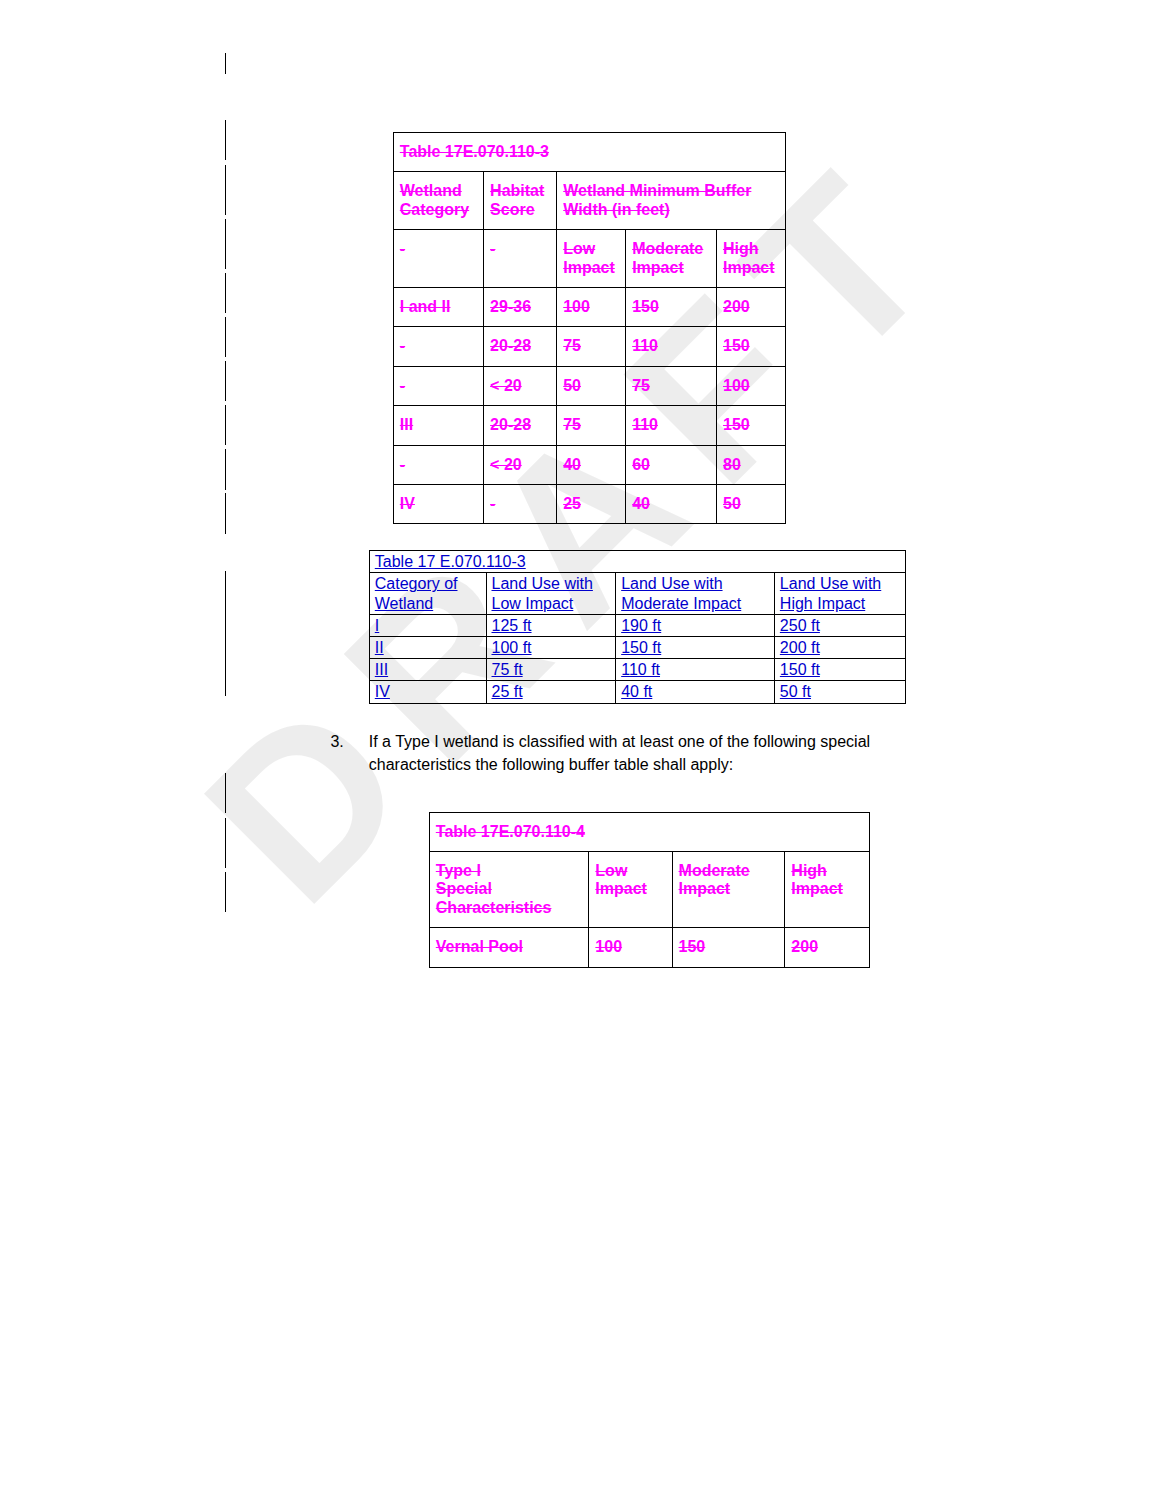DRAFT
| Table 17E.070.110-3 |
| Wetland Category | Habitat Score | Wetland Minimum Buffer Width (in feet) |
| - | - | Low Impact | Moderate Impact | High Impact |
| I and II | 29-36 | 100 | 150 | 200 |
| - | 20-28 | 75 | 110 | 150 |
| - | < 20 | 50 | 75 | 100 |
| III | 20-28 | 75 | 110 | 150 |
| - | < 20 | 40 | 60 | 80 |
| IV | - | 25 | 40 | 50 |
| Table 17 E.070.110-3 |
| Category of Wetland | Land Use with Low Impact | Land Use with Moderate Impact | Land Use with High Impact |
| I | 125 ft | 190 ft | 250 ft |
| II | 100 ft | 150 ft | 200 ft |
| III | 75 ft | 110 ft | 150 ft |
| IV | 25 ft | 40 ft | 50 ft |
3. If a Type I wetland is classified with at least one of the following special characteristics the following buffer table shall apply:
| Table 17E.070.110-4 |
| Type I Special Characteristics | Low Impact | Moderate Impact | High Impact |
| Vernal Pool | 100 | 150 | 200 |